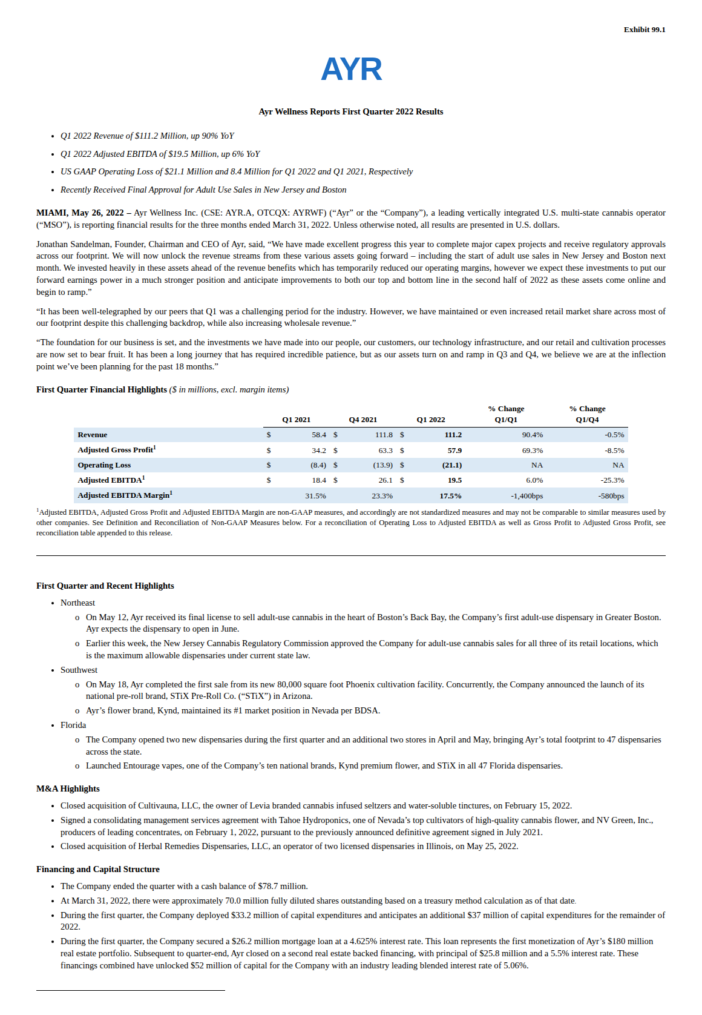Exhibit 99.1
AYR
Ayr Wellness Reports First Quarter 2022 Results
Q1 2022 Revenue of $111.2 Million, up 90% YoY
Q1 2022 Adjusted EBITDA of $19.5 Million, up 6% YoY
US GAAP Operating Loss of $21.1 Million and 8.4 Million for Q1 2022 and Q1 2021, Respectively
Recently Received Final Approval for Adult Use Sales in New Jersey and Boston
MIAMI, May 26, 2022 – Ayr Wellness Inc. (CSE: AYR.A, OTCQX: AYRWF) (“Ayr” or the “Company”), a leading vertically integrated U.S. multi-state cannabis operator (“MSO”), is reporting financial results for the three months ended March 31, 2022. Unless otherwise noted, all results are presented in U.S. dollars.
Jonathan Sandelman, Founder, Chairman and CEO of Ayr, said, “We have made excellent progress this year to complete major capex projects and receive regulatory approvals across our footprint. We will now unlock the revenue streams from these various assets going forward – including the start of adult use sales in New Jersey and Boston next month. We invested heavily in these assets ahead of the revenue benefits which has temporarily reduced our operating margins, however we expect these investments to put our forward earnings power in a much stronger position and anticipate improvements to both our top and bottom line in the second half of 2022 as these assets come online and begin to ramp.”
“It has been well-telegraphed by our peers that Q1 was a challenging period for the industry. However, we have maintained or even increased retail market share across most of our footprint despite this challenging backdrop, while also increasing wholesale revenue.”
“The foundation for our business is set, and the investments we have made into our people, our customers, our technology infrastructure, and our retail and cultivation processes are now set to bear fruit. It has been a long journey that has required incredible patience, but as our assets turn on and ramp in Q3 and Q4, we believe we are at the inflection point we’ve been planning for the past 18 months.”
First Quarter Financial Highlights ($ in millions, excl. margin items)
| | Q1 2021 | Q4 2021 | Q1 2022 | % Change Q1/Q1 | % Change Q1/Q4 |
| --- | --- | --- | --- | --- | --- |
| Revenue | $ | 58.4 | $ | 111.8 | $ | 111.2 | 90.4% | -0.5% |
| Adjusted Gross Profit 1 | $ | 34.2 | $ | 63.3 | $ | 57.9 | 69.3% | -8.5% |
| Operating Loss | $ | (8.4) | $ | (13.9) | $ | (21.1) | NA | NA |
| Adjusted EBITDA 1 | $ | 18.4 | $ | 26.1 | $ | 19.5 | 6.0% | -25.3% |
| Adjusted EBITDA Margin 1 | | 31.5% | | 23.3% | | 17.5% | -1,400bps | -580bps |
1Adjusted EBITDA, Adjusted Gross Profit and Adjusted EBITDA Margin are non-GAAP measures, and accordingly are not standardized measures and may not be comparable to similar measures used by other companies. See Definition and Reconciliation of Non-GAAP Measures below. For a reconciliation of Operating Loss to Adjusted EBITDA as well as Gross Profit to Adjusted Gross Profit, see reconciliation table appended to this release.
First Quarter and Recent Highlights
Northeast
On May 12, Ayr received its final license to sell adult-use cannabis in the heart of Boston’s Back Bay, the Company’s first adult-use dispensary in Greater Boston. Ayr expects the dispensary to open in June.
Earlier this week, the New Jersey Cannabis Regulatory Commission approved the Company for adult-use cannabis sales for all three of its retail locations, which is the maximum allowable dispensaries under current state law.
Southwest
On May 18, Ayr completed the first sale from its new 80,000 square foot Phoenix cultivation facility. Concurrently, the Company announced the launch of its national pre-roll brand, STiX Pre-Roll Co. (“STiX”) in Arizona.
Ayr’s flower brand, Kynd, maintained its #1 market position in Nevada per BDSA.
Florida
The Company opened two new dispensaries during the first quarter and an additional two stores in April and May, bringing Ayr’s total footprint to 47 dispensaries across the state.
Launched Entourage vapes, one of the Company’s ten national brands, Kynd premium flower, and STiX in all 47 Florida dispensaries.
M&A Highlights
Closed acquisition of Cultivauna, LLC, the owner of Levia branded cannabis infused seltzers and water-soluble tinctures, on February 15, 2022.
Signed a consolidating management services agreement with Tahoe Hydroponics, one of Nevada’s top cultivators of high-quality cannabis flower, and NV Green, Inc., producers of leading concentrates, on February 1, 2022, pursuant to the previously announced definitive agreement signed in July 2021.
Closed acquisition of Herbal Remedies Dispensaries, LLC, an operator of two licensed dispensaries in Illinois, on May 25, 2022.
Financing and Capital Structure
The Company ended the quarter with a cash balance of $78.7 million.
At March 31, 2022, there were approximately 70.0 million fully diluted shares outstanding based on a treasury method calculation as of that date.
During the first quarter, the Company deployed $33.2 million of capital expenditures and anticipates an additional $37 million of capital expenditures for the remainder of 2022.
During the first quarter, the Company secured a $26.2 million mortgage loan at a 4.625% interest rate. This loan represents the first monetization of Ayr’s $180 million real estate portfolio. Subsequent to quarter-end, Ayr closed on a second real estate backed financing, with principal of $25.8 million and a 5.5% interest rate. These financings combined have unlocked $52 million of capital for the Company with an industry leading blended interest rate of 5.06%.